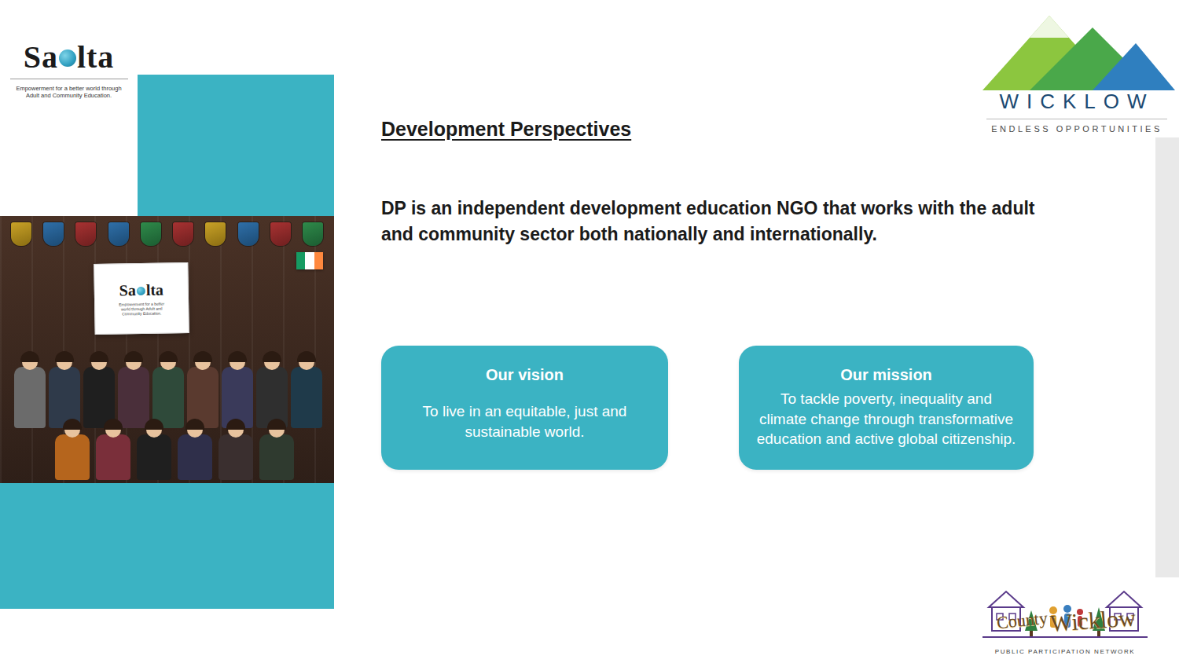Sa lta
Empowerment for a better world through
Adult and Community Education.
Sa lta
Empowerment for a better
world through Adult and
Community Education.
WICKLOW
ENDLESS OPPORTUNITIES
Development Perspectives
DP is an independent development education NGO that works with the adult and community sector both nationally and internationally.
Our vision
To live in an equitable, just and sustainable world.
Our mission
To tackle poverty, inequality and climate change through transformative education and active global citizenship.
County Wicklow
PUBLIC PARTICIPATION NETWORK